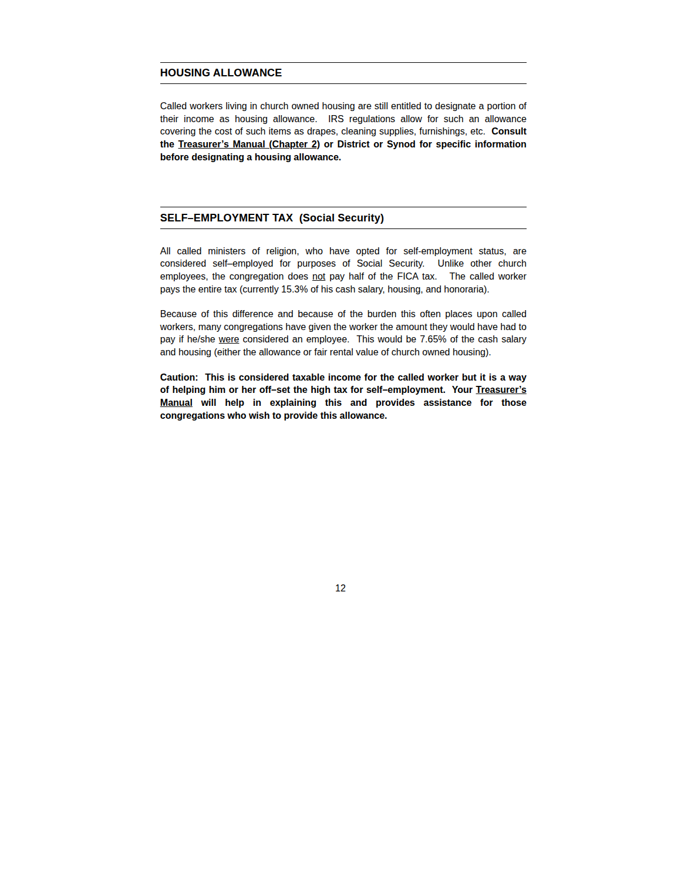HOUSING ALLOWANCE
Called workers living in church owned housing are still entitled to designate a portion of their income as housing allowance. IRS regulations allow for such an allowance covering the cost of such items as drapes, cleaning supplies, furnishings, etc. Consult the Treasurer’s Manual (Chapter 2) or District or Synod for specific information before designating a housing allowance.
SELF–EMPLOYMENT TAX (Social Security)
All called ministers of religion, who have opted for self-employment status, are considered self–employed for purposes of Social Security. Unlike other church employees, the congregation does not pay half of the FICA tax. The called worker pays the entire tax (currently 15.3% of his cash salary, housing, and honoraria).
Because of this difference and because of the burden this often places upon called workers, many congregations have given the worker the amount they would have had to pay if he/she were considered an employee. This would be 7.65% of the cash salary and housing (either the allowance or fair rental value of church owned housing).
Caution: This is considered taxable income for the called worker but it is a way of helping him or her off–set the high tax for self–employment. Your Treasurer’s Manual will help in explaining this and provides assistance for those congregations who wish to provide this allowance.
12